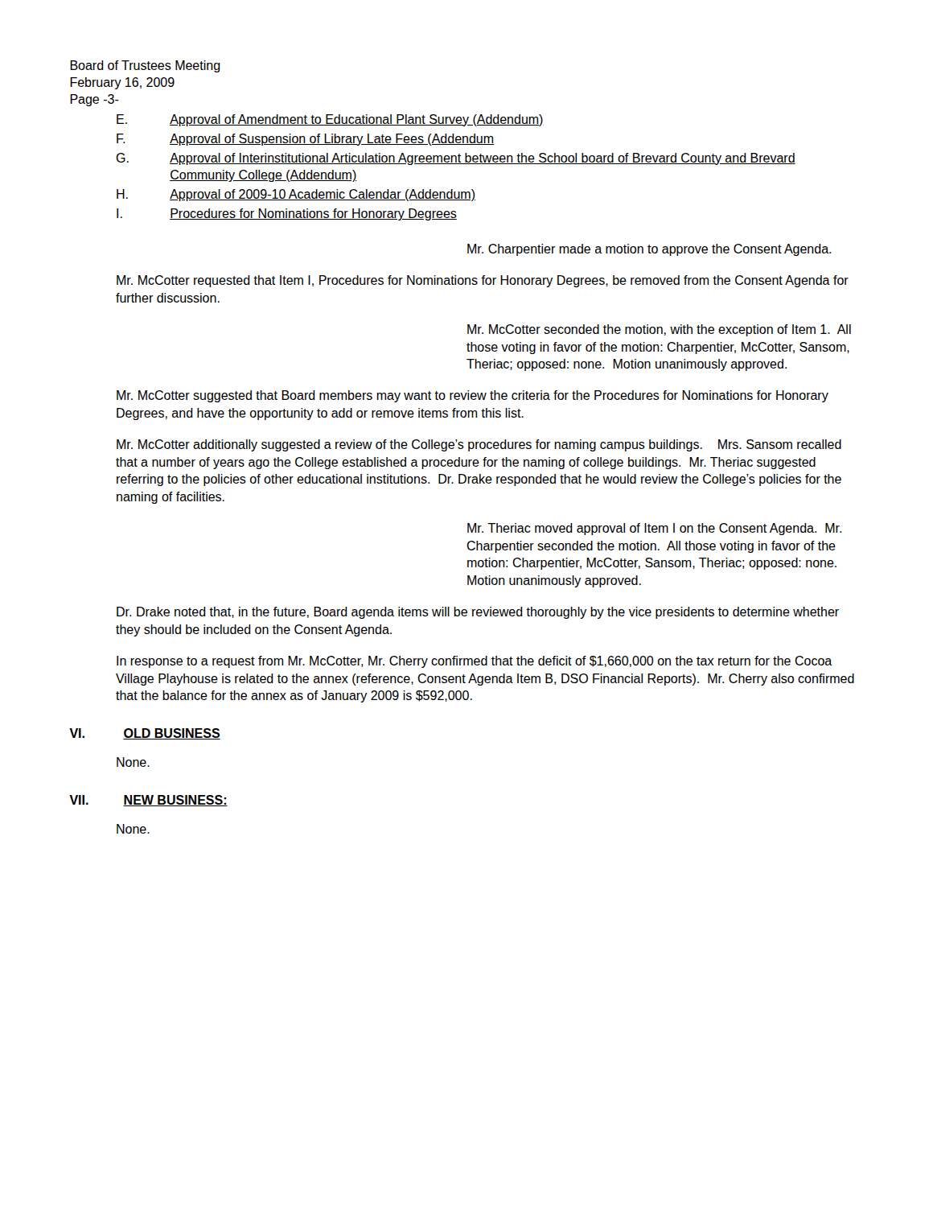Board of Trustees Meeting
February 16, 2009
Page -3-
E. Approval of Amendment to Educational Plant Survey (Addendum)
F. Approval of Suspension of Library Late Fees (Addendum
G. Approval of Interinstitutional Articulation Agreement between the School board of Brevard County and Brevard Community College (Addendum)
H. Approval of 2009-10 Academic Calendar (Addendum)
I. Procedures for Nominations for Honorary Degrees
Mr. Charpentier made a motion to approve the Consent Agenda.
Mr. McCotter requested that Item I, Procedures for Nominations for Honorary Degrees, be removed from the Consent Agenda for further discussion.
Mr. McCotter seconded the motion, with the exception of Item 1. All those voting in favor of the motion: Charpentier, McCotter, Sansom, Theriac; opposed: none. Motion unanimously approved.
Mr. McCotter suggested that Board members may want to review the criteria for the Procedures for Nominations for Honorary Degrees, and have the opportunity to add or remove items from this list.
Mr. McCotter additionally suggested a review of the College’s procedures for naming campus buildings. Mrs. Sansom recalled that a number of years ago the College established a procedure for the naming of college buildings. Mr. Theriac suggested referring to the policies of other educational institutions. Dr. Drake responded that he would review the College’s policies for the naming of facilities.
Mr. Theriac moved approval of Item I on the Consent Agenda. Mr. Charpentier seconded the motion. All those voting in favor of the motion: Charpentier, McCotter, Sansom, Theriac; opposed: none. Motion unanimously approved.
Dr. Drake noted that, in the future, Board agenda items will be reviewed thoroughly by the vice presidents to determine whether they should be included on the Consent Agenda.
In response to a request from Mr. McCotter, Mr. Cherry confirmed that the deficit of $1,660,000 on the tax return for the Cocoa Village Playhouse is related to the annex (reference, Consent Agenda Item B, DSO Financial Reports). Mr. Cherry also confirmed that the balance for the annex as of January 2009 is $592,000.
VI. OLD BUSINESS
None.
VII. NEW BUSINESS:
None.